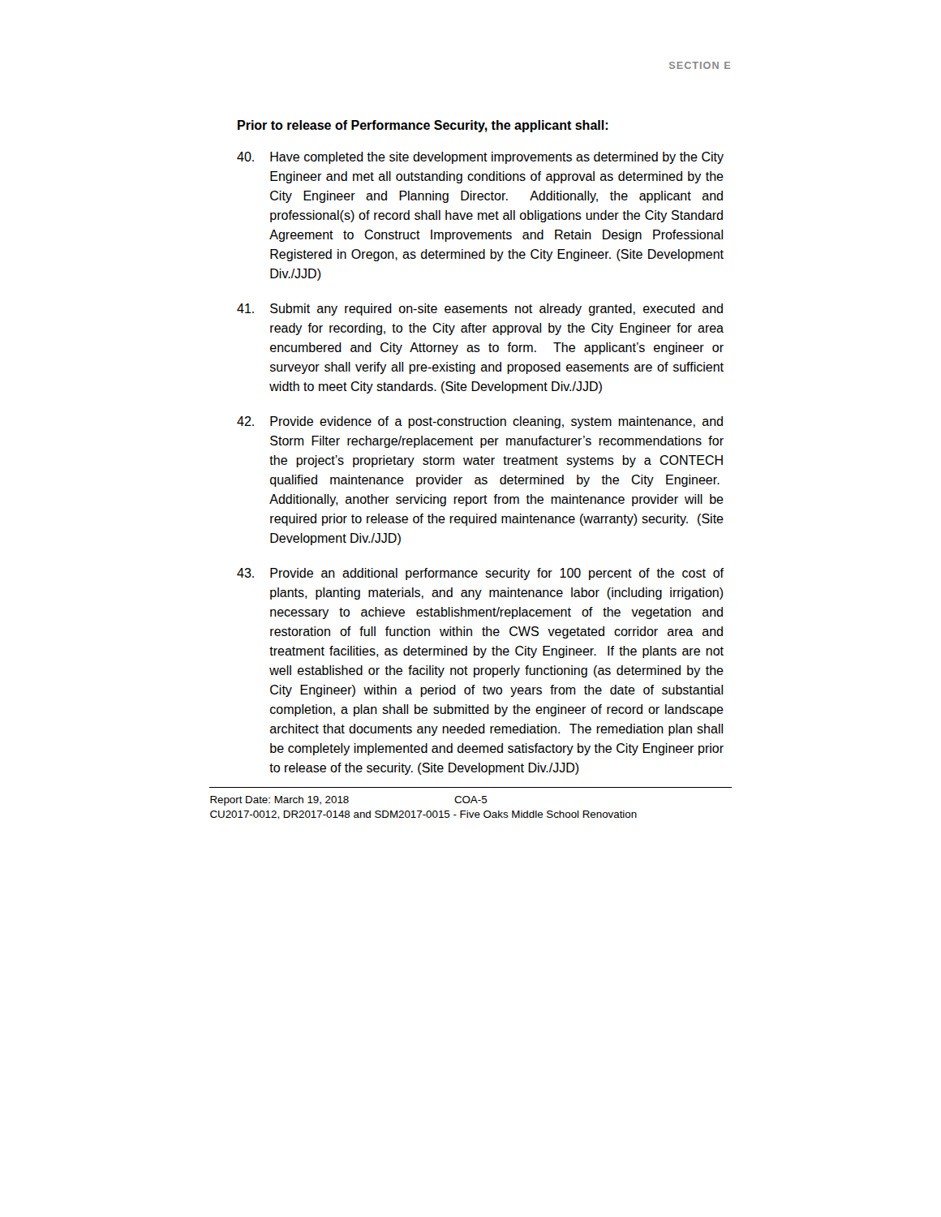SECTION E
Prior to release of Performance Security, the applicant shall:
40. Have completed the site development improvements as determined by the City Engineer and met all outstanding conditions of approval as determined by the City Engineer and Planning Director. Additionally, the applicant and professional(s) of record shall have met all obligations under the City Standard Agreement to Construct Improvements and Retain Design Professional Registered in Oregon, as determined by the City Engineer. (Site Development Div./JJD)
41. Submit any required on-site easements not already granted, executed and ready for recording, to the City after approval by the City Engineer for area encumbered and City Attorney as to form. The applicant’s engineer or surveyor shall verify all pre-existing and proposed easements are of sufficient width to meet City standards. (Site Development Div./JJD)
42. Provide evidence of a post-construction cleaning, system maintenance, and Storm Filter recharge/replacement per manufacturer’s recommendations for the project’s proprietary storm water treatment systems by a CONTECH qualified maintenance provider as determined by the City Engineer. Additionally, another servicing report from the maintenance provider will be required prior to release of the required maintenance (warranty) security. (Site Development Div./JJD)
43. Provide an additional performance security for 100 percent of the cost of plants, planting materials, and any maintenance labor (including irrigation) necessary to achieve establishment/replacement of the vegetation and restoration of full function within the CWS vegetated corridor area and treatment facilities, as determined by the City Engineer. If the plants are not well established or the facility not properly functioning (as determined by the City Engineer) within a period of two years from the date of substantial completion, a plan shall be submitted by the engineer of record or landscape architect that documents any needed remediation. The remediation plan shall be completely implemented and deemed satisfactory by the City Engineer prior to release of the security. (Site Development Div./JJD)
Report Date: March 19, 2018 COA-5
CU2017-0012, DR2017-0148 and SDM2017-0015 - Five Oaks Middle School Renovation